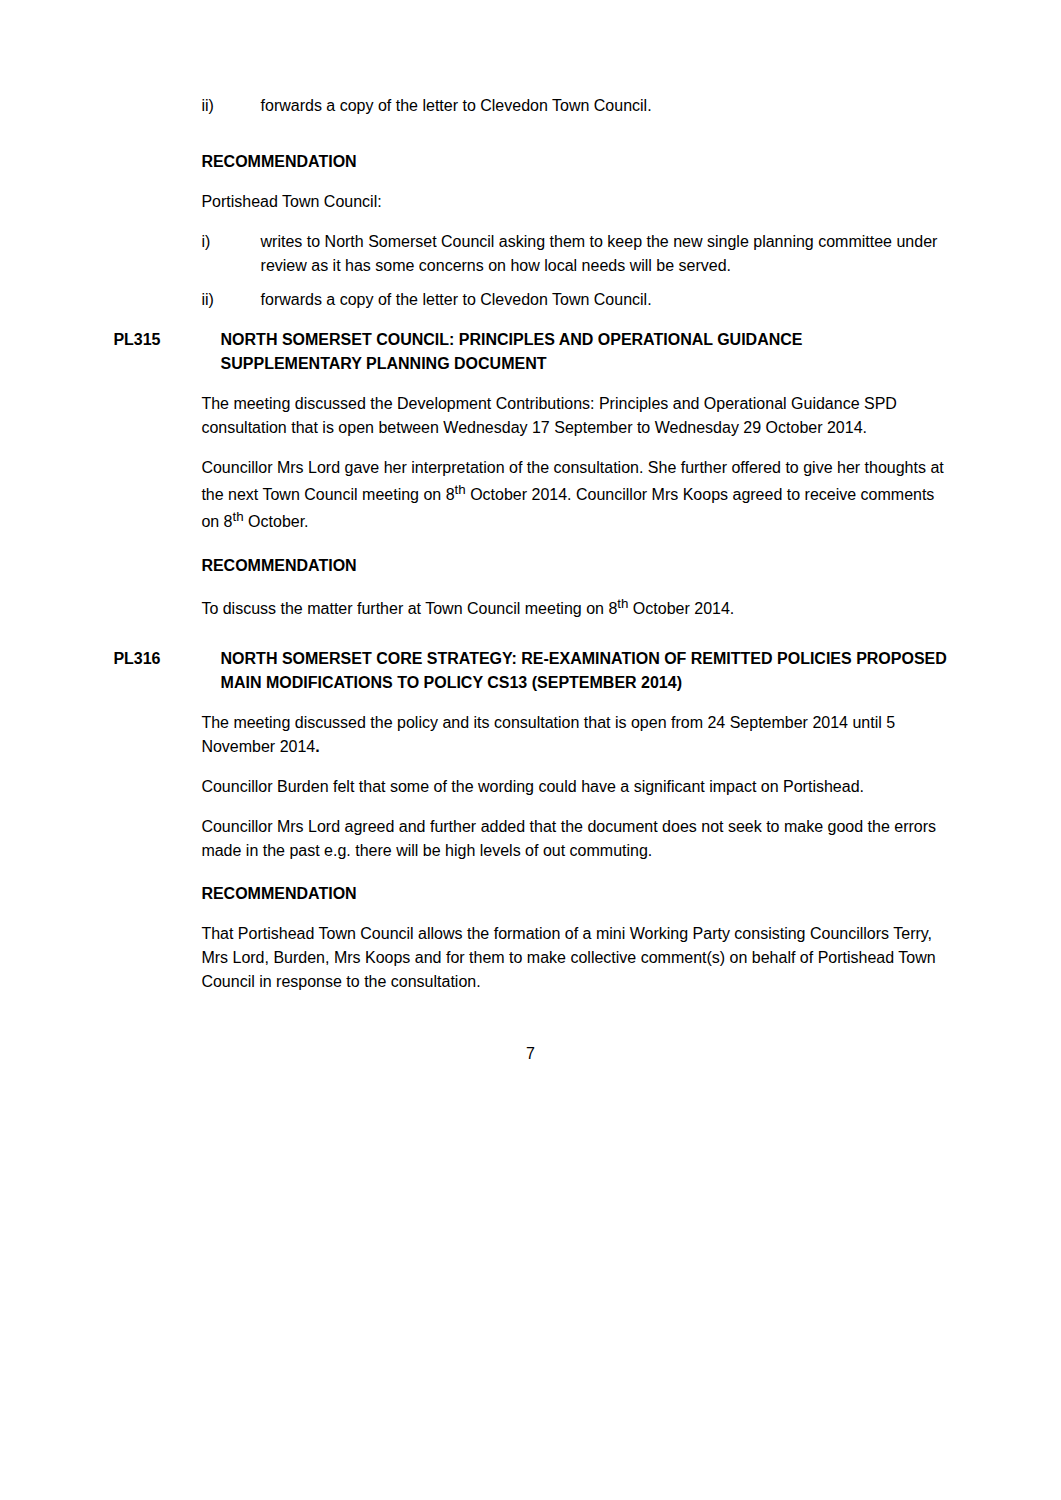ii) forwards a copy of the letter to Clevedon Town Council.
Recommendation
Portishead Town Council:
i) writes to North Somerset Council asking them to keep the new single planning committee under review as it has some concerns on how local needs will be served.
ii) forwards a copy of the letter to Clevedon Town Council.
PL315 North Somerset Council: Principles and Operational Guidance Supplementary Planning Document
The meeting discussed the Development Contributions: Principles and Operational Guidance SPD consultation that is open between Wednesday 17 September to Wednesday 29 October 2014.
Councillor Mrs Lord gave her interpretation of the consultation. She further offered to give her thoughts at the next Town Council meeting on 8th October 2014. Councillor Mrs Koops agreed to receive comments on 8th October.
Recommendation
To discuss the matter further at Town Council meeting on 8th October 2014.
PL316 North Somerset Core Strategy: Re-examination of Remitted Policies Proposed Main Modifications to Policy CS13 (September 2014)
The meeting discussed the policy and its consultation that is open from 24 September 2014 until 5 November 2014.
Councillor Burden felt that some of the wording could have a significant impact on Portishead.
Councillor Mrs Lord agreed and further added that the document does not seek to make good the errors made in the past e.g. there will be high levels of out commuting.
Recommendation
That Portishead Town Council allows the formation of a mini Working Party consisting Councillors Terry, Mrs Lord, Burden, Mrs Koops and for them to make collective comment(s) on behalf of Portishead Town Council in response to the consultation.
7